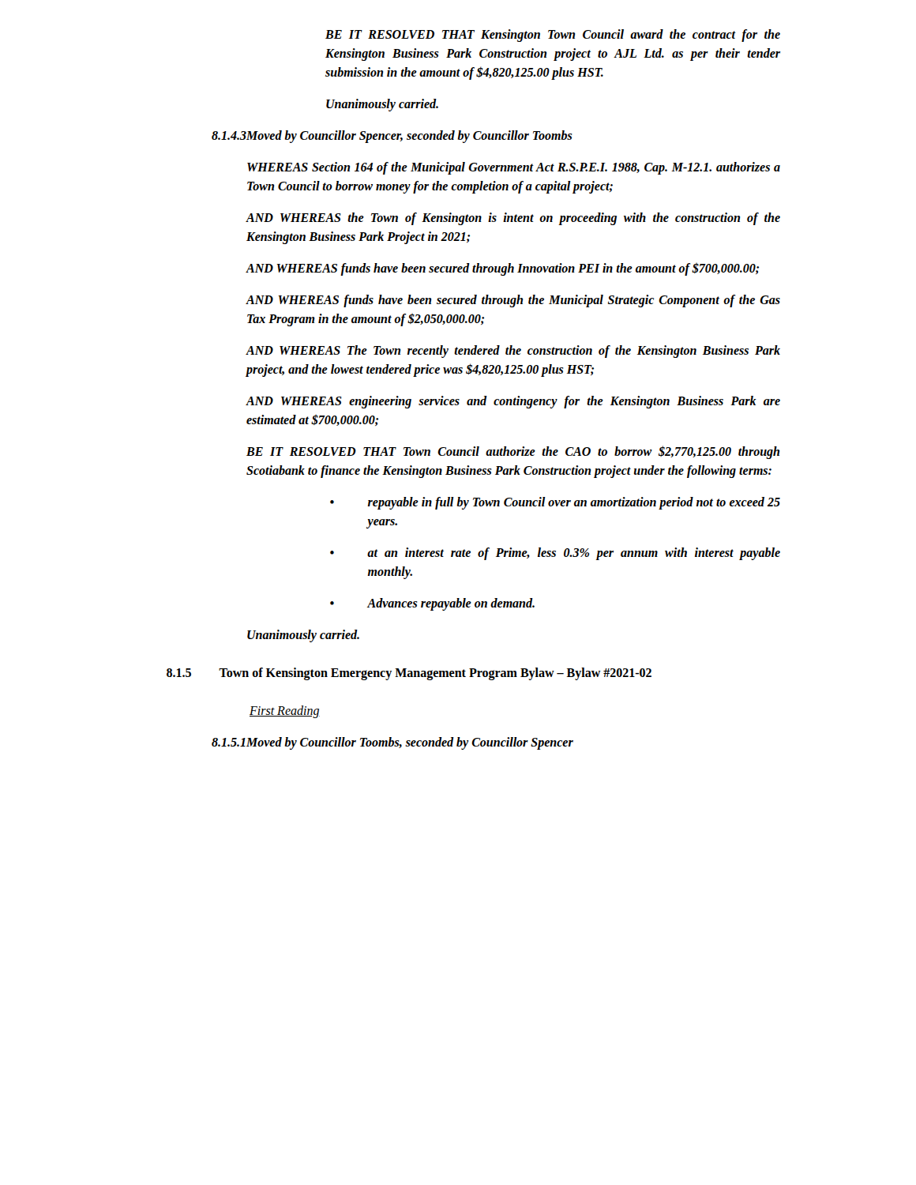BE IT RESOLVED THAT Kensington Town Council award the contract for the Kensington Business Park Construction project to AJL Ltd. as per their tender submission in the amount of $4,820,125.00 plus HST.
Unanimously carried.
8.1.4.3
Moved by Councillor Spencer, seconded by Councillor Toombs
WHEREAS Section 164 of the Municipal Government Act R.S.P.E.I. 1988, Cap. M-12.1. authorizes a Town Council to borrow money for the completion of a capital project;
AND WHEREAS the Town of Kensington is intent on proceeding with the construction of the Kensington Business Park Project in 2021;
AND WHEREAS funds have been secured through Innovation PEI in the amount of $700,000.00;
AND WHEREAS funds have been secured through the Municipal Strategic Component of the Gas Tax Program in the amount of $2,050,000.00;
AND WHEREAS The Town recently tendered the construction of the Kensington Business Park project, and the lowest tendered price was $4,820,125.00 plus HST;
AND WHEREAS engineering services and contingency for the Kensington Business Park are estimated at $700,000.00;
BE IT RESOLVED THAT Town Council authorize the CAO to borrow $2,770,125.00 through Scotiabank to finance the Kensington Business Park Construction project under the following terms:
repayable in full by Town Council over an amortization period not to exceed 25 years.
at an interest rate of Prime, less 0.3% per annum with interest payable monthly.
Advances repayable on demand.
Unanimously carried.
8.1.5
Town of Kensington Emergency Management Program Bylaw – Bylaw #2021-02
First Reading
8.1.5.1
Moved by Councillor Toombs, seconded by Councillor Spencer